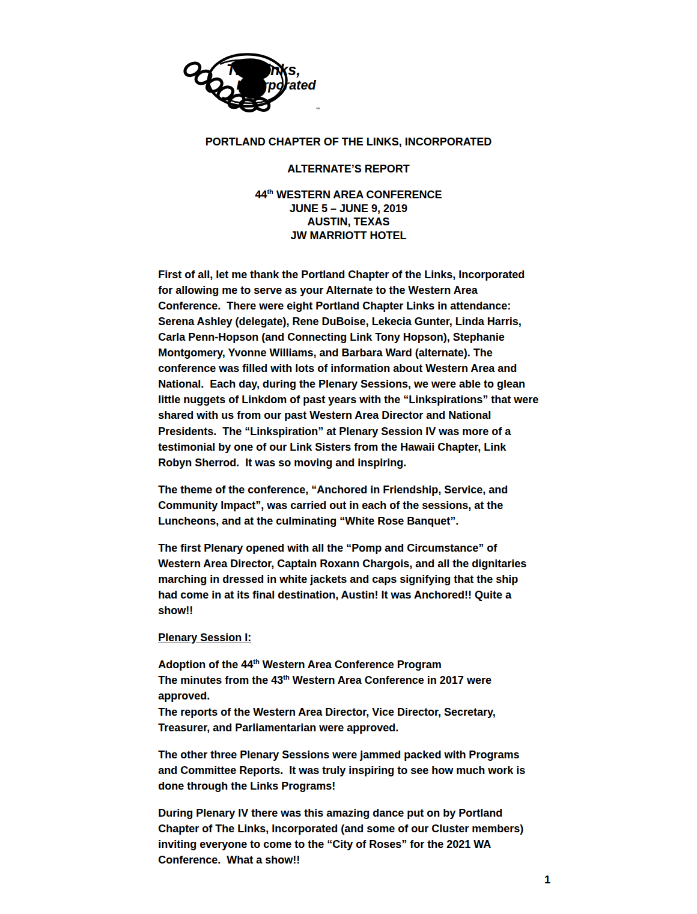The Links, Incorporated ™
PORTLAND CHAPTER OF THE LINKS, INCORPORATED
ALTERNATE’S REPORT
44th WESTERN AREA CONFERENCE
JUNE 5 – JUNE 9, 2019
AUSTIN, TEXAS
JW MARRIOTT HOTEL
First of all, let me thank the Portland Chapter of the Links, Incorporated for allowing me to serve as your Alternate to the Western Area Conference. There were eight Portland Chapter Links in attendance: Serena Ashley (delegate), Rene DuBoise, Lekecia Gunter, Linda Harris, Carla Penn-Hopson (and Connecting Link Tony Hopson), Stephanie Montgomery, Yvonne Williams, and Barbara Ward (alternate). The conference was filled with lots of information about Western Area and National. Each day, during the Plenary Sessions, we were able to glean little nuggets of Linkdom of past years with the “Linkspirations” that were shared with us from our past Western Area Director and National Presidents. The “Linkspiration” at Plenary Session IV was more of a testimonial by one of our Link Sisters from the Hawaii Chapter, Link Robyn Sherrod. It was so moving and inspiring.
The theme of the conference, “Anchored in Friendship, Service, and Community Impact”, was carried out in each of the sessions, at the Luncheons, and at the culminating “White Rose Banquet”.
The first Plenary opened with all the “Pomp and Circumstance” of Western Area Director, Captain Roxann Chargois, and all the dignitaries marching in dressed in white jackets and caps signifying that the ship had come in at its final destination, Austin! It was Anchored!! Quite a show!!
Plenary Session I:
Adoption of the 44th Western Area Conference Program
The minutes from the 43th Western Area Conference in 2017 were approved.
The reports of the Western Area Director, Vice Director, Secretary, Treasurer, and Parliamentarian were approved.
The other three Plenary Sessions were jammed packed with Programs and Committee Reports. It was truly inspiring to see how much work is done through the Links Programs!
During Plenary IV there was this amazing dance put on by Portland Chapter of The Links, Incorporated (and some of our Cluster members) inviting everyone to come to the “City of Roses” for the 2021 WA Conference. What a show!!
1